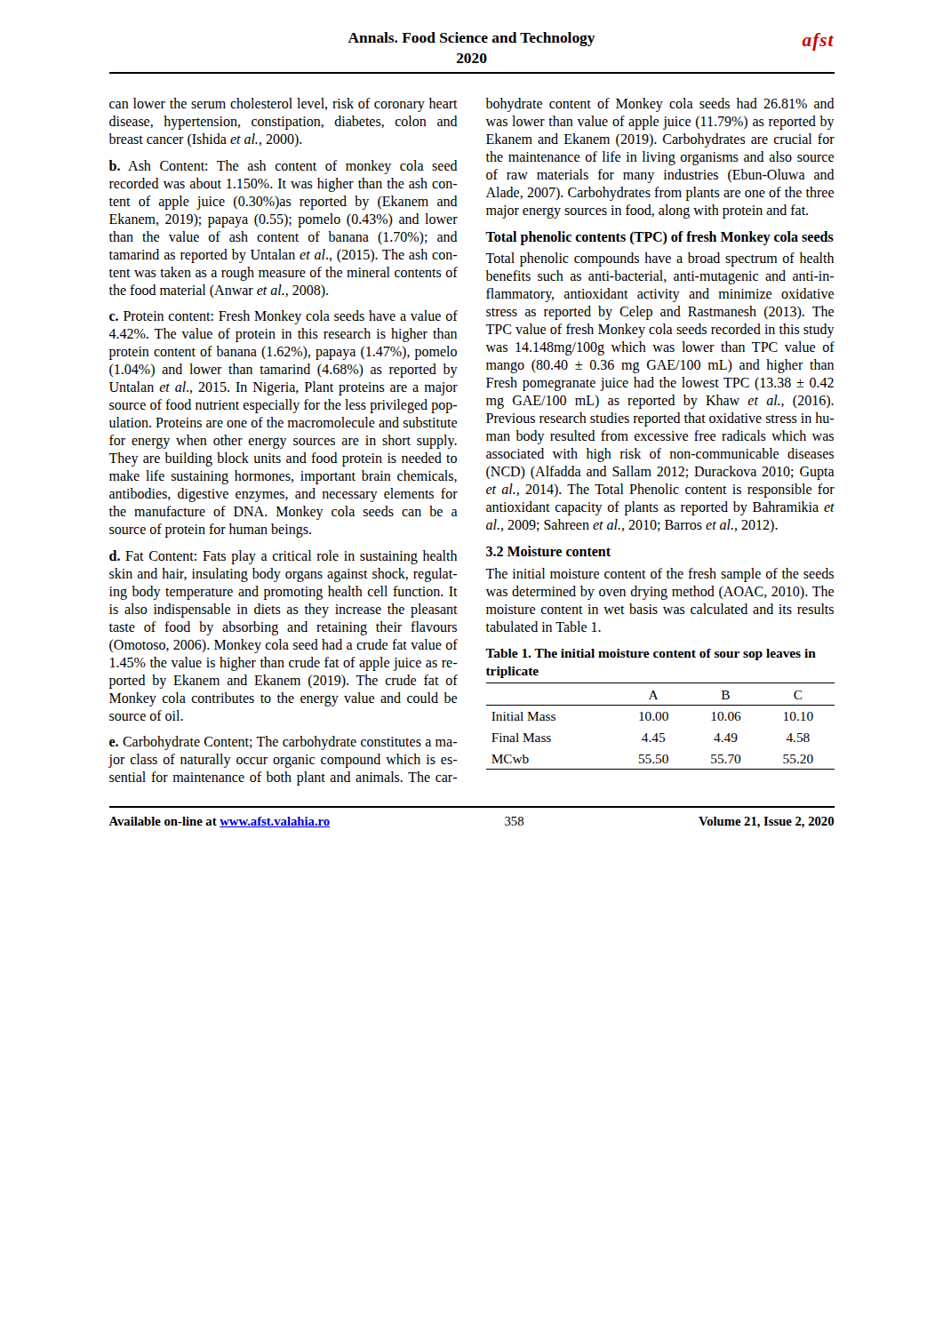Annals. Food Science and Technology
2020
afst
can lower the serum cholesterol level, risk of coronary heart disease, hypertension, constipation, diabetes, colon and breast cancer (Ishida et al., 2000).
b. Ash Content: The ash content of monkey cola seed recorded was about 1.150%. It was higher than the ash content of apple juice (0.30%)as reported by (Ekanem and Ekanem, 2019); papaya (0.55); pomelo (0.43%) and lower than the value of ash content of banana (1.70%); and tamarind as reported by Untalan et al., (2015). The ash content was taken as a rough measure of the mineral contents of the food material (Anwar et al., 2008).
c. Protein content: Fresh Monkey cola seeds have a value of 4.42%. The value of protein in this research is higher than protein content of banana (1.62%), papaya (1.47%), pomelo (1.04%) and lower than tamarind (4.68%) as reported by Untalan et al., 2015. In Nigeria, Plant proteins are a major source of food nutrient especially for the less privileged population. Proteins are one of the macromolecule and substitute for energy when other energy sources are in short supply. They are building block units and food protein is needed to make life sustaining hormones, important brain chemicals, antibodies, digestive enzymes, and necessary elements for the manufacture of DNA. Monkey cola seeds can be a source of protein for human beings.
d. Fat Content: Fats play a critical role in sustaining health skin and hair, insulating body organs against shock, regulating body temperature and promoting health cell function. It is also indispensable in diets as they increase the pleasant taste of food by absorbing and retaining their flavours (Omotoso, 2006). Monkey cola seed had a crude fat value of 1.45% the value is higher than crude fat of apple juice as reported by Ekanem and Ekanem (2019). The crude fat of Monkey cola contributes to the energy value and could be source of oil.
e. Carbohydrate Content; The carbohydrate constitutes a major class of naturally occur organic compound which is essential for maintenance of both plant and animals. The carbohydrate content of Monkey cola seeds had 26.81% and was lower than value of apple juice (11.79%) as reported by Ekanem and Ekanem (2019). Carbohydrates are crucial for the maintenance of life in living organisms and also source of raw materials for many industries (Ebun-Oluwa and Alade, 2007). Carbohydrates from plants are one of the three major energy sources in food, along with protein and fat.
Total phenolic contents (TPC) of fresh Monkey cola seeds
Total phenolic compounds have a broad spectrum of health benefits such as anti-bacterial, anti-mutagenic and anti-inflammatory, antioxidant activity and minimize oxidative stress as reported by Celep and Rastmanesh (2013). The TPC value of fresh Monkey cola seeds recorded in this study was 14.148mg/100g which was lower than TPC value of mango (80.40 ± 0.36 mg GAE/100 mL) and higher than Fresh pomegranate juice had the lowest TPC (13.38 ± 0.42 mg GAE/100 mL) as reported by Khaw et al., (2016). Previous research studies reported that oxidative stress in human body resulted from excessive free radicals which was associated with high risk of non-communicable diseases (NCD) (Alfadda and Sallam 2012; Durackova 2010; Gupta et al., 2014). The Total Phenolic content is responsible for antioxidant capacity of plants as reported by Bahramikia et al., 2009; Sahreen et al., 2010; Barros et al., 2012).
3.2 Moisture content
The initial moisture content of the fresh sample of the seeds was determined by oven drying method (AOAC, 2010). The moisture content in wet basis was calculated and its results tabulated in Table 1.
Table 1. The initial moisture content of sour sop leaves in triplicate
| | A | B | C |
| --- | --- | --- | --- |
| Initial Mass | 10.00 | 10.06 | 10.10 |
| Final Mass | 4.45 | 4.49 | 4.58 |
| MCwb | 55.50 | 55.70 | 55.20 |
Available on-line at www.afst.valahia.ro
358
Volume 21, Issue 2, 2020